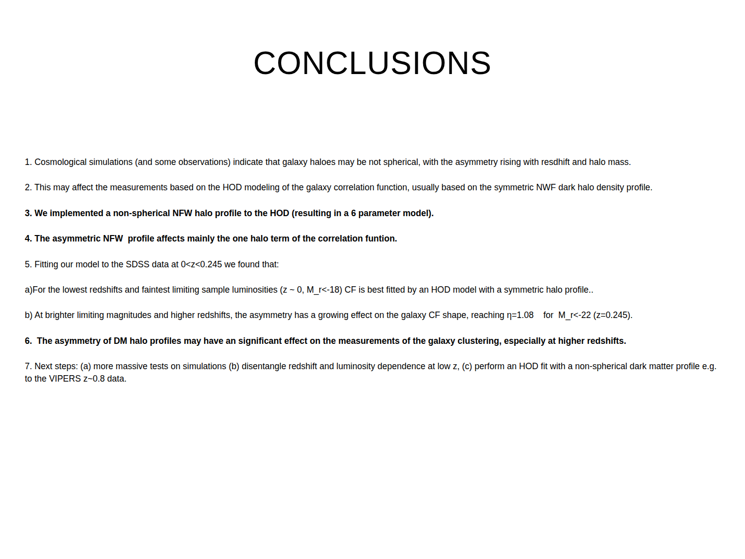CONCLUSIONS
1. Cosmological simulations (and some observations) indicate that galaxy haloes may be not spherical, with the asymmetry rising with resdhift and halo mass.
2. This may affect the measurements based on the HOD modeling of the galaxy correlation function, usually based on the symmetric NWF dark halo density profile.
3. We implemented a non-spherical NFW halo profile to the HOD (resulting in a 6 parameter model).
4. The asymmetric NFW profile affects mainly the one halo term of the correlation funtion.
5. Fitting our model to the SDSS data at 0<z<0.245 we found that:
a)For the lowest redshifts and faintest limiting sample luminosities (z ~ 0, M_r<-18) CF is best fitted by an HOD model with a symmetric halo profile..
b) At brighter limiting magnitudes and higher redshifts, the asymmetry has a growing effect on the galaxy CF shape, reaching η=1.08 for M_r<-22 (z=0.245).
6. The asymmetry of DM halo profiles may have an significant effect on the measurements of the galaxy clustering, especially at higher redshifts.
7. Next steps: (a) more massive tests on simulations (b) disentangle redshift and luminosity dependence at low z, (c) perform an HOD fit with a non-spherical dark matter profile e.g. to the VIPERS z~0.8 data.